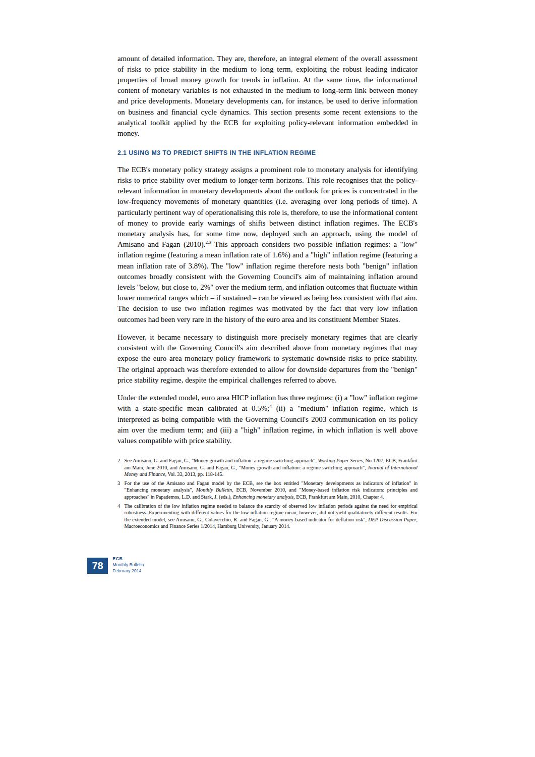amount of detailed information. They are, therefore, an integral element of the overall assessment of risks to price stability in the medium to long term, exploiting the robust leading indicator properties of broad money growth for trends in inflation. At the same time, the informational content of monetary variables is not exhausted in the medium to long-term link between money and price developments. Monetary developments can, for instance, be used to derive information on business and financial cycle dynamics. This section presents some recent extensions to the analytical toolkit applied by the ECB for exploiting policy-relevant information embedded in money.
2.1 Using M3 to predict shifts in the inflation regime
The ECB's monetary policy strategy assigns a prominent role to monetary analysis for identifying risks to price stability over medium to longer-term horizons. This role recognises that the policy-relevant information in monetary developments about the outlook for prices is concentrated in the low-frequency movements of monetary quantities (i.e. averaging over long periods of time). A particularly pertinent way of operationalising this role is, therefore, to use the informational content of money to provide early warnings of shifts between distinct inflation regimes. The ECB's monetary analysis has, for some time now, deployed such an approach, using the model of Amisano and Fagan (2010).2,3 This approach considers two possible inflation regimes: a "low" inflation regime (featuring a mean inflation rate of 1.6%) and a "high" inflation regime (featuring a mean inflation rate of 3.8%). The "low" inflation regime therefore nests both "benign" inflation outcomes broadly consistent with the Governing Council's aim of maintaining inflation around levels "below, but close to, 2%" over the medium term, and inflation outcomes that fluctuate within lower numerical ranges which – if sustained – can be viewed as being less consistent with that aim. The decision to use two inflation regimes was motivated by the fact that very low inflation outcomes had been very rare in the history of the euro area and its constituent Member States.
However, it became necessary to distinguish more precisely monetary regimes that are clearly consistent with the Governing Council's aim described above from monetary regimes that may expose the euro area monetary policy framework to systematic downside risks to price stability. The original approach was therefore extended to allow for downside departures from the "benign" price stability regime, despite the empirical challenges referred to above.
Under the extended model, euro area HICP inflation has three regimes: (i) a "low" inflation regime with a state-specific mean calibrated at 0.5%;4 (ii) a "medium" inflation regime, which is interpreted as being compatible with the Governing Council's 2003 communication on its policy aim over the medium term; and (iii) a "high" inflation regime, in which inflation is well above values compatible with price stability.
2
See Amisano, G. and Fagan, G., "Money growth and inflation: a regime switching approach", Working Paper Series, No 1207, ECB, Frankfurt am Main, June 2010, and Amisano, G. and Fagan, G., "Money growth and inflation: a regime switching approach", Journal of International Money and Finance, Vol. 33, 2013, pp. 118-145.
3
For the use of the Amisano and Fagan model by the ECB, see the box entitled "Monetary developments as indicators of inflation" in "Enhancing monetary analysis", Monthly Bulletin, ECB, November 2010, and "Money-based inflation risk indicators: principles and approaches" in Papademos, L.D. and Stark, J. (eds.), Enhancing monetary analysis, ECB, Frankfurt am Main, 2010, Chapter 4.
4
The calibration of the low inflation regime needed to balance the scarcity of observed low inflation periods against the need for empirical robustness. Experimenting with different values for the low inflation regime mean, however, did not yield qualitatively different results. For the extended model, see Amisano, G., Colavecchio, R. and Fagan, G., "A money-based indicator for deflation risk", DEP Discussion Paper, Macroeconomics and Finance Series 1/2014, Hamburg University, January 2014.
78
ECB
Monthly Bulletin
February 2014